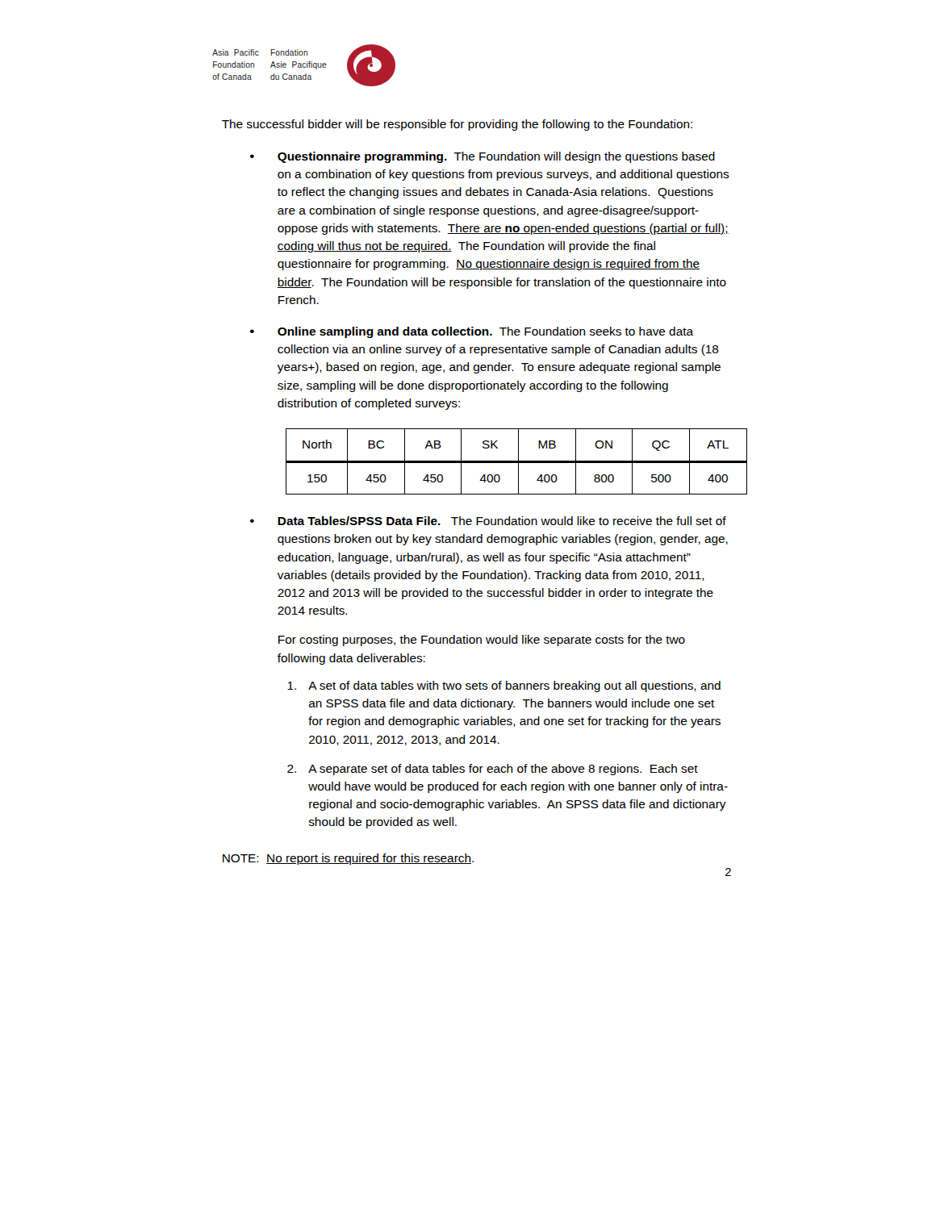| Asia Pacific | Fondation |
| Foundation | Asie Pacifique |
| of Canada | du Canada |
The successful bidder will be responsible for providing the following to the Foundation:
Questionnaire programming. The Foundation will design the questions based on a combination of key questions from previous surveys, and additional questions to reflect the changing issues and debates in Canada-Asia relations. Questions are a combination of single response questions, and agree-disagree/support-oppose grids with statements. There are no open-ended questions (partial or full); coding will thus not be required. The Foundation will provide the final questionnaire for programming. No questionnaire design is required from the bidder. The Foundation will be responsible for translation of the questionnaire into French.
Online sampling and data collection. The Foundation seeks to have data collection via an online survey of a representative sample of Canadian adults (18 years+), based on region, age, and gender. To ensure adequate regional sample size, sampling will be done disproportionately according to the following distribution of completed surveys:
| North | BC | AB | SK | MB | ON | QC | ATL |
| 150 | 450 | 450 | 400 | 400 | 800 | 500 | 400 |
Data Tables/SPSS Data File. The Foundation would like to receive the full set of questions broken out by key standard demographic variables (region, gender, age, education, language, urban/rural), as well as four specific “Asia attachment” variables (details provided by the Foundation). Tracking data from 2010, 2011, 2012 and 2013 will be provided to the successful bidder in order to integrate the 2014 results.
For costing purposes, the Foundation would like separate costs for the two following data deliverables:
A set of data tables with two sets of banners breaking out all questions, and an SPSS data file and data dictionary. The banners would include one set for region and demographic variables, and one set for tracking for the years 2010, 2011, 2012, 2013, and 2014.
A separate set of data tables for each of the above 8 regions. Each set would have would be produced for each region with one banner only of intra-regional and socio-demographic variables. An SPSS data file and dictionary should be provided as well.
NOTE: No report is required for this research.
2